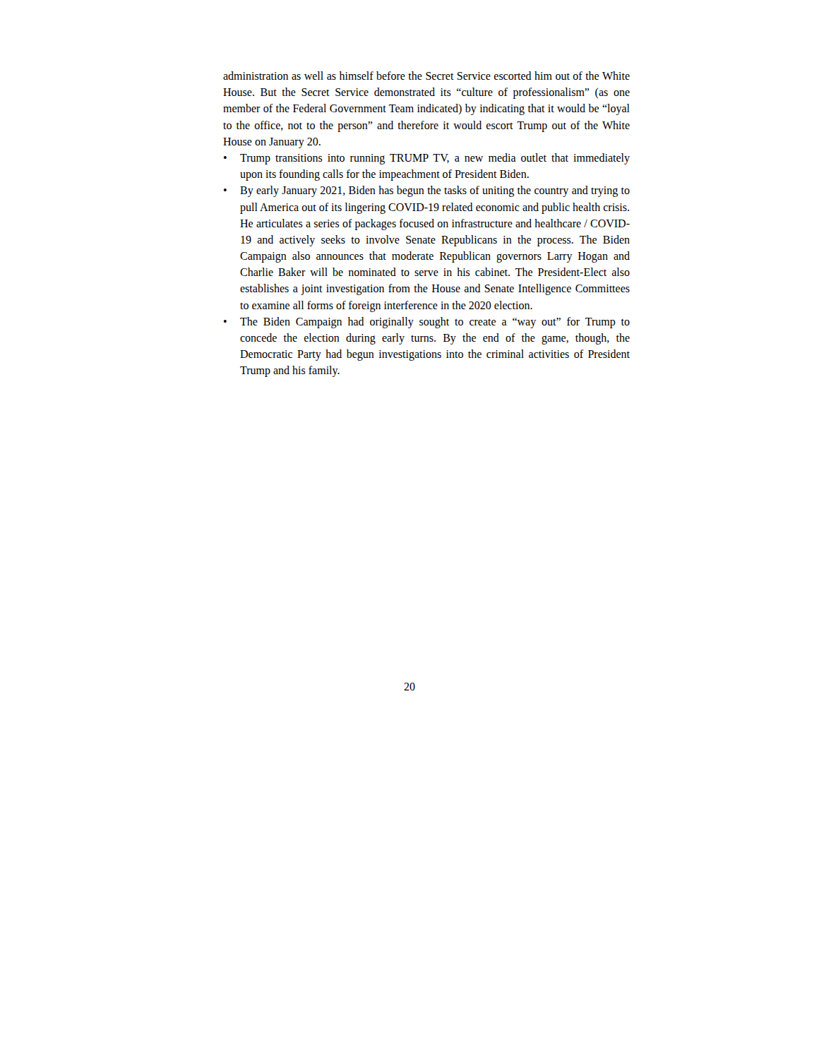administration as well as himself before the Secret Service escorted him out of the White House. But the Secret Service demonstrated its “culture of professionalism” (as one member of the Federal Government Team indicated) by indicating that it would be “loyal to the office, not to the person” and therefore it would escort Trump out of the White House on January 20.
Trump transitions into running TRUMP TV, a new media outlet that immediately upon its founding calls for the impeachment of President Biden.
By early January 2021, Biden has begun the tasks of uniting the country and trying to pull America out of its lingering COVID-19 related economic and public health crisis. He articulates a series of packages focused on infrastructure and healthcare / COVID-19 and actively seeks to involve Senate Republicans in the process. The Biden Campaign also announces that moderate Republican governors Larry Hogan and Charlie Baker will be nominated to serve in his cabinet. The President-Elect also establishes a joint investigation from the House and Senate Intelligence Committees to examine all forms of foreign interference in the 2020 election.
The Biden Campaign had originally sought to create a “way out” for Trump to concede the election during early turns. By the end of the game, though, the Democratic Party had begun investigations into the criminal activities of President Trump and his family.
20